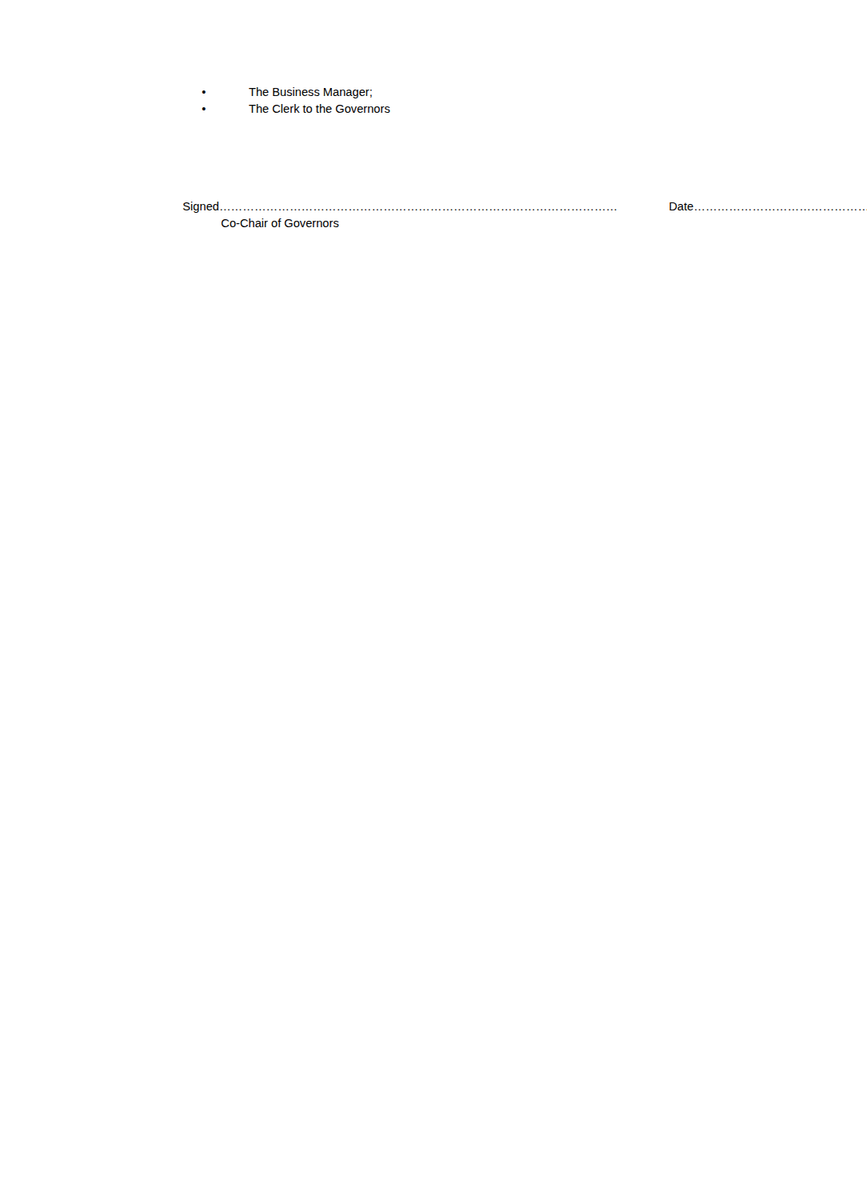The Business Manager;
The Clerk to the Governors
Signed………………………………………………………………………………………… Date………………………………………..
Co-Chair of Governors